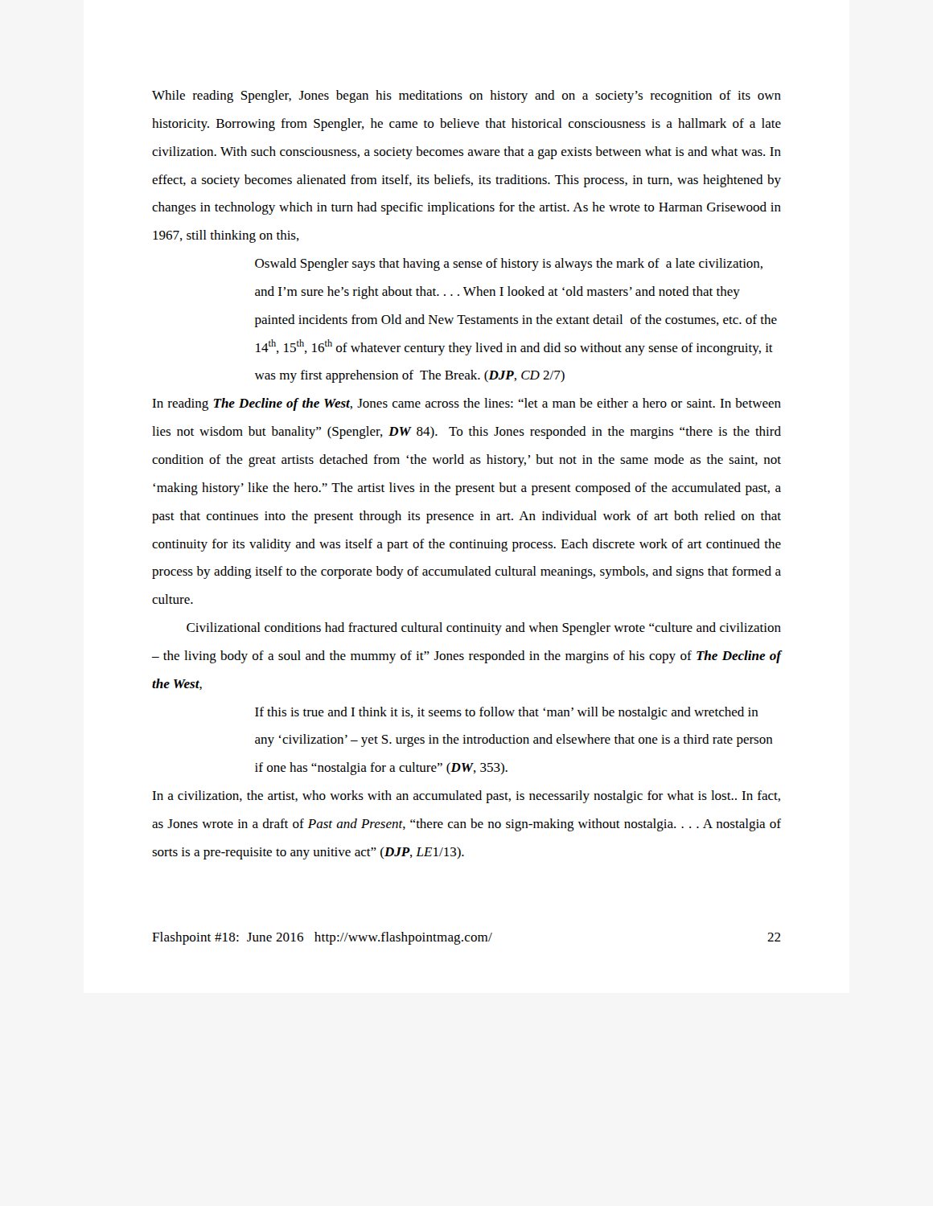While reading Spengler, Jones began his meditations on history and on a society’s recognition of its own historicity. Borrowing from Spengler, he came to believe that historical consciousness is a hallmark of a late civilization. With such consciousness, a society becomes aware that a gap exists between what is and what was. In effect, a society becomes alienated from itself, its beliefs, its traditions. This process, in turn, was heightened by changes in technology which in turn had specific implications for the artist. As he wrote to Harman Grisewood in 1967, still thinking on this,
Oswald Spengler says that having a sense of history is always the mark of a late civilization, and I’m sure he’s right about that. . . . When I looked at ‘old masters’ and noted that they painted incidents from Old and New Testaments in the extant detail of the costumes, etc. of the 14th, 15th, 16th of whatever century they lived in and did so without any sense of incongruity, it was my first apprehension of The Break. (DJP, CD 2/7)
In reading The Decline of the West, Jones came across the lines: “let a man be either a hero or saint. In between lies not wisdom but banality” (Spengler, DW 84). To this Jones responded in the margins “there is the third condition of the great artists detached from ‘the world as history,’ but not in the same mode as the saint, not ‘making history’ like the hero.” The artist lives in the present but a present composed of the accumulated past, a past that continues into the present through its presence in art. An individual work of art both relied on that continuity for its validity and was itself a part of the continuing process. Each discrete work of art continued the process by adding itself to the corporate body of accumulated cultural meanings, symbols, and signs that formed a culture.
Civilizational conditions had fractured cultural continuity and when Spengler wrote “culture and civilization – the living body of a soul and the mummy of it” Jones responded in the margins of his copy of The Decline of the West,
If this is true and I think it is, it seems to follow that ‘man’ will be nostalgic and wretched in any ‘civilization’ – yet S. urges in the introduction and elsewhere that one is a third rate person if one has “nostalgia for a culture” (DW, 353).
In a civilization, the artist, who works with an accumulated past, is necessarily nostalgic for what is lost.. In fact, as Jones wrote in a draft of Past and Present, “there can be no sign-making without nostalgia. . . . A nostalgia of sorts is a pre-requisite to any unitive act” (DJP, LE1/13).
Flashpoint #18: June 2016 http://www.flashpointmag.com/ 22